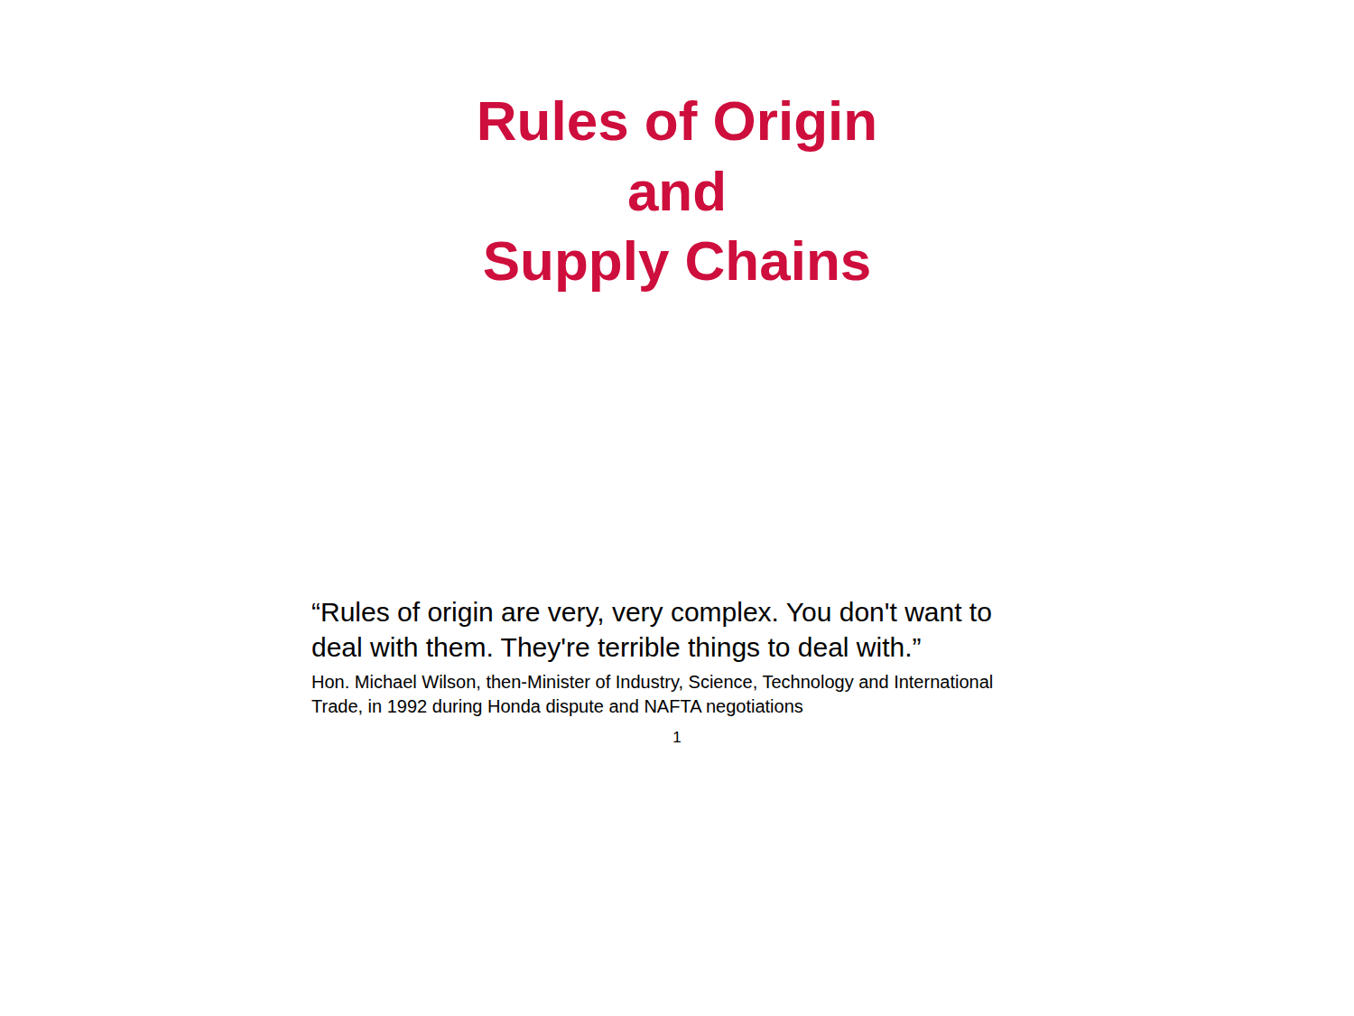Rules of Origin
and
Supply Chains
“Rules of origin are very, very complex. You don't want to deal with them. They're terrible things to deal with.”
Hon. Michael Wilson, then-Minister of Industry, Science, Technology and International Trade, in 1992 during Honda dispute and NAFTA negotiations
1